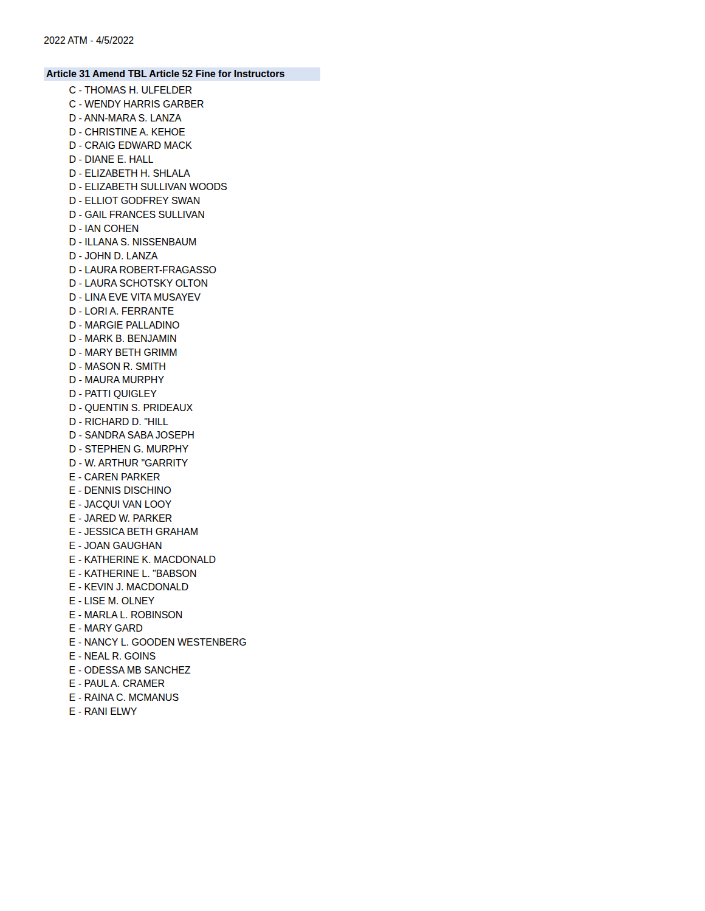2022 ATM - 4/5/2022
Article 31 Amend TBL Article 52 Fine for Instructors
C - THOMAS H. ULFELDER
C - WENDY HARRIS GARBER
D - ANN-MARA S. LANZA
D - CHRISTINE A. KEHOE
D - CRAIG EDWARD MACK
D - DIANE E. HALL
D - ELIZABETH H. SHLALA
D - ELIZABETH SULLIVAN WOODS
D - ELLIOT GODFREY SWAN
D - GAIL FRANCES SULLIVAN
D - IAN COHEN
D - ILLANA S. NISSENBAUM
D - JOHN D. LANZA
D - LAURA ROBERT-FRAGASSO
D - LAURA SCHOTSKY OLTON
D - LINA EVE VITA MUSAYEV
D - LORI A. FERRANTE
D - MARGIE PALLADINO
D - MARK B. BENJAMIN
D - MARY BETH GRIMM
D - MASON R. SMITH
D - MAURA MURPHY
D - PATTI QUIGLEY
D - QUENTIN S. PRIDEAUX
D - RICHARD D. "HILL
D - SANDRA SABA JOSEPH
D - STEPHEN G. MURPHY
D - W. ARTHUR "GARRITY
E - CAREN PARKER
E - DENNIS DISCHINO
E - JACQUI VAN LOOY
E - JARED W. PARKER
E - JESSICA BETH GRAHAM
E - JOAN GAUGHAN
E - KATHERINE K. MACDONALD
E - KATHERINE L. "BABSON
E - KEVIN J. MACDONALD
E - LISE M. OLNEY
E - MARLA L. ROBINSON
E - MARY GARD
E - NANCY L. GOODEN WESTENBERG
E - NEAL R. GOINS
E - ODESSA MB SANCHEZ
E - PAUL A. CRAMER
E - RAINA C. MCMANUS
E - RANI ELWY